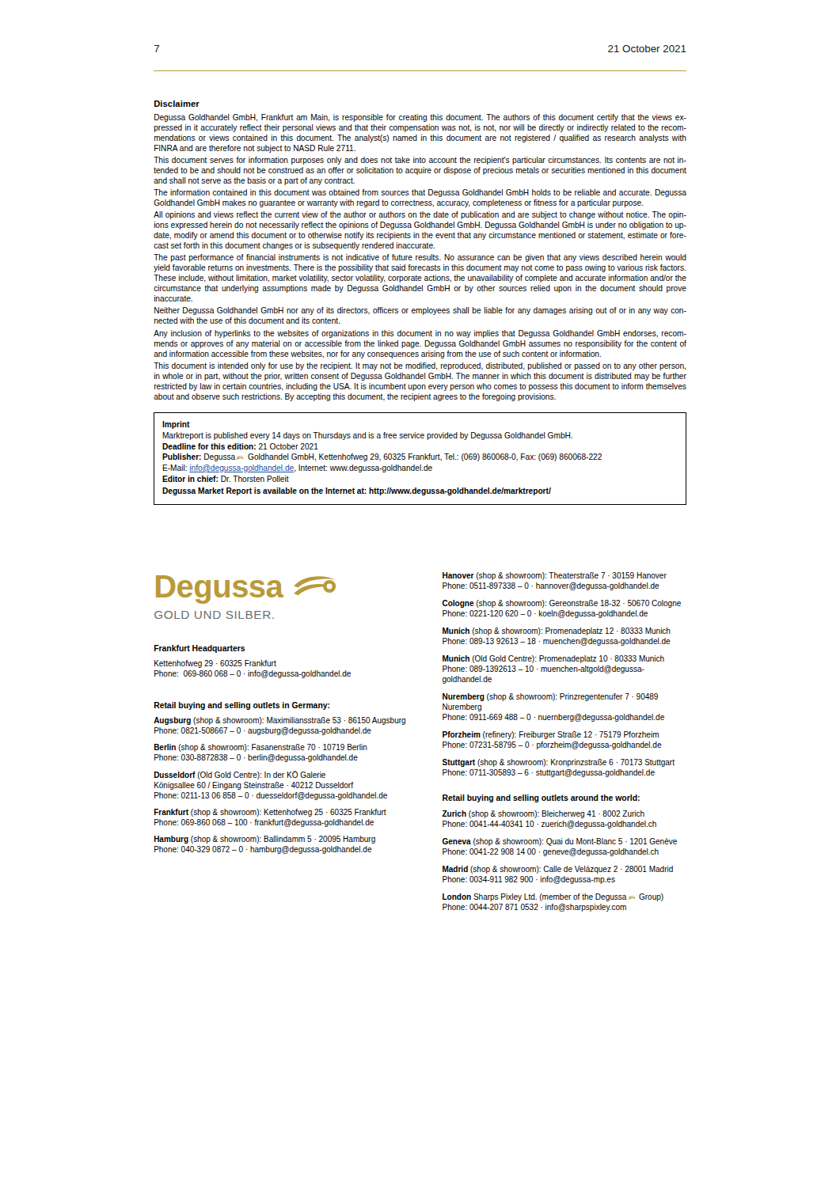7
21 October 2021
Disclaimer
Degussa Goldhandel GmbH, Frankfurt am Main, is responsible for creating this document. The authors of this document certify that the views expressed in it accurately reflect their personal views and that their compensation was not, is not, nor will be directly or indirectly related to the recommendations or views contained in this document. The analyst(s) named in this document are not registered / qualified as research analysts with FINRA and are therefore not subject to NASD Rule 2711.
This document serves for information purposes only and does not take into account the recipient's particular circumstances. Its contents are not intended to be and should not be construed as an offer or solicitation to acquire or dispose of precious metals or securities mentioned in this document and shall not serve as the basis or a part of any contract.
The information contained in this document was obtained from sources that Degussa Goldhandel GmbH holds to be reliable and accurate. Degussa Goldhandel GmbH makes no guarantee or warranty with regard to correctness, accuracy, completeness or fitness for a particular purpose.
All opinions and views reflect the current view of the author or authors on the date of publication and are subject to change without notice. The opinions expressed herein do not necessarily reflect the opinions of Degussa Goldhandel GmbH. Degussa Goldhandel GmbH is under no obligation to update, modify or amend this document or to otherwise notify its recipients in the event that any circumstance mentioned or statement, estimate or forecast set forth in this document changes or is subsequently rendered inaccurate.
The past performance of financial instruments is not indicative of future results. No assurance can be given that any views described herein would yield favorable returns on investments. There is the possibility that said forecasts in this document may not come to pass owing to various risk factors. These include, without limitation, market volatility, sector volatility, corporate actions, the unavailability of complete and accurate information and/or the circumstance that underlying assumptions made by Degussa Goldhandel GmbH or by other sources relied upon in the document should prove inaccurate.
Neither Degussa Goldhandel GmbH nor any of its directors, officers or employees shall be liable for any damages arising out of or in any way connected with the use of this document and its content.
Any inclusion of hyperlinks to the websites of organizations in this document in no way implies that Degussa Goldhandel GmbH endorses, recommends or approves of any material on or accessible from the linked page. Degussa Goldhandel GmbH assumes no responsibility for the content of and information accessible from these websites, nor for any consequences arising from the use of such content or information.
This document is intended only for use by the recipient. It may not be modified, reproduced, distributed, published or passed on to any other person, in whole or in part, without the prior, written consent of Degussa Goldhandel GmbH. The manner in which this document is distributed may be further restricted by law in certain countries, including the USA. It is incumbent upon every person who comes to possess this document to inform themselves about and observe such restrictions. By accepting this document, the recipient agrees to the foregoing provisions.
Imprint
Marktreport is published every 14 days on Thursdays and is a free service provided by Degussa Goldhandel GmbH.
Deadline for this edition: 21 October 2021
Publisher: Degussa Goldhandel GmbH, Kettenhofweg 29, 60325 Frankfurt, Tel.: (069) 860068-0, Fax: (069) 860068-222
E-Mail: info@degussa-goldhandel.de, Internet: www.degussa-goldhandel.de
Editor in chief: Dr. Thorsten Polleit
Degussa Market Report is available on the Internet at: http://www.degussa-goldhandel.de/marktreport/
Degussa
GOLD UND SILBER.
Frankfurt Headquarters
Kettenhofweg 29 · 60325 Frankfurt
Phone: 069-860 068 – 0 · info@degussa-goldhandel.de
Retail buying and selling outlets in Germany:
Augsburg (shop & showroom): Maximiliansstraße 53 · 86150 Augsburg
Phone: 0821-508667 – 0 · augsburg@degussa-goldhandel.de
Berlin (shop & showroom): Fasanenstraße 70 · 10719 Berlin
Phone: 030-8872838 – 0 · berlin@degussa-goldhandel.de
Dusseldorf (Old Gold Centre): In der KÖ Galerie
Königsallee 60 / Eingang Steinstraße · 40212 Dusseldorf
Phone: 0211-13 06 858 – 0 · duesseldorf@degussa-goldhandel.de
Frankfurt (shop & showroom): Kettenhofweg 25 · 60325 Frankfurt
Phone: 069-860 068 – 100 · frankfurt@degussa-goldhandel.de
Hamburg (shop & showroom): Ballindamm 5 · 20095 Hamburg
Phone: 040-329 0872 – 0 · hamburg@degussa-goldhandel.de
Hanover (shop & showroom): Theaterstraße 7 · 30159 Hanover
Phone: 0511-897338 – 0 · hannover@degussa-goldhandel.de
Cologne (shop & showroom): Gereonstraße 18-32 · 50670 Cologne
Phone: 0221-120 620 – 0 · koeln@degussa-goldhandel.de
Munich (shop & showroom): Promenadeplatz 12 · 80333 Munich
Phone: 089-13 92613 – 18 · muenchen@degussa-goldhandel.de
Munich (Old Gold Centre): Promenadeplatz 10 · 80333 Munich
Phone: 089-1392613 – 10 · muenchen-altgold@degussa-goldhandel.de
Nuremberg (shop & showroom): Prinzregentenufer 7 · 90489 Nuremberg
Phone: 0911-669 488 – 0 · nuernberg@degussa-goldhandel.de
Pforzheim (refinery): Freiburger Straße 12 · 75179 Pforzheim
Phone: 07231-58795 – 0 · pforzheim@degussa-goldhandel.de
Stuttgart (shop & showroom): Kronprinzstraße 6 · 70173 Stuttgart
Phone: 0711-305893 – 6 · stuttgart@degussa-goldhandel.de
Retail buying and selling outlets around the world:
Zurich (shop & showroom): Bleicherweg 41 · 8002 Zurich
Phone: 0041-44-40341 10 · zuerich@degussa-goldhandel.ch
Geneva (shop & showroom): Quai du Mont-Blanc 5 · 1201 Genève
Phone: 0041-22 908 14 00 · geneve@degussa-goldhandel.ch
Madrid (shop & showroom): Calle de Velázquez 2 · 28001 Madrid
Phone: 0034-911 982 900 · info@degussa-mp.es
London Sharps Pixley Ltd. (member of the Degussa Group)
Phone: 0044-207 871 0532 · info@sharpspixley.com